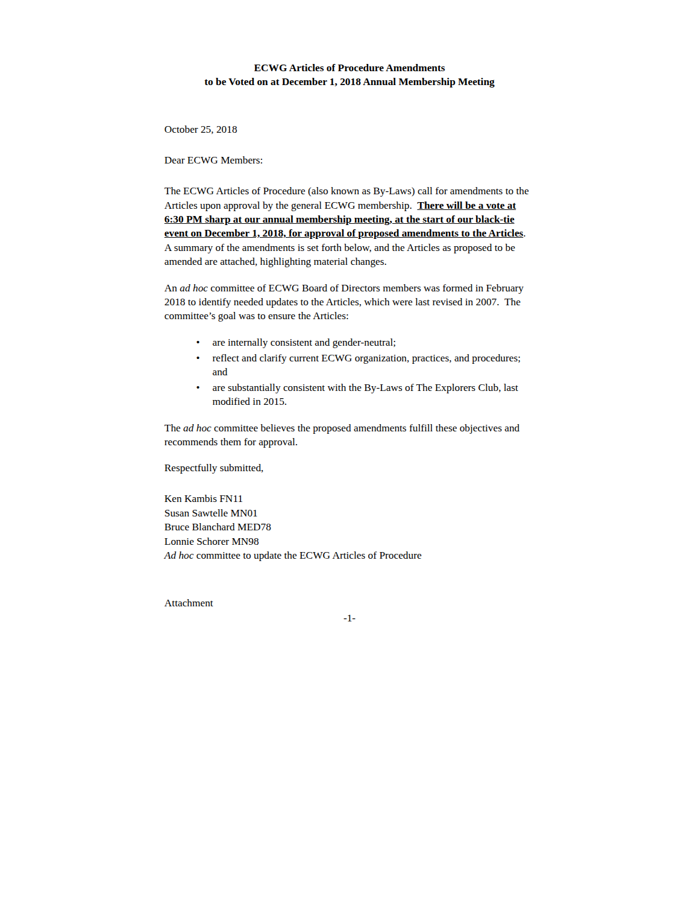ECWG Articles of Procedure Amendments to be Voted on at December 1, 2018 Annual Membership Meeting
October 25, 2018
Dear ECWG Members:
The ECWG Articles of Procedure (also known as By-Laws) call for amendments to the Articles upon approval by the general ECWG membership. There will be a vote at 6:30 PM sharp at our annual membership meeting, at the start of our black-tie event on December 1, 2018, for approval of proposed amendments to the Articles. A summary of the amendments is set forth below, and the Articles as proposed to be amended are attached, highlighting material changes.
An ad hoc committee of ECWG Board of Directors members was formed in February 2018 to identify needed updates to the Articles, which were last revised in 2007. The committee’s goal was to ensure the Articles:
are internally consistent and gender-neutral;
reflect and clarify current ECWG organization, practices, and procedures; and
are substantially consistent with the By-Laws of The Explorers Club, last modified in 2015.
The ad hoc committee believes the proposed amendments fulfill these objectives and recommends them for approval.
Respectfully submitted,
Ken Kambis FN11
Susan Sawtelle MN01
Bruce Blanchard MED78
Lonnie Schorer MN98
Ad hoc committee to update the ECWG Articles of Procedure
Attachment
-1-